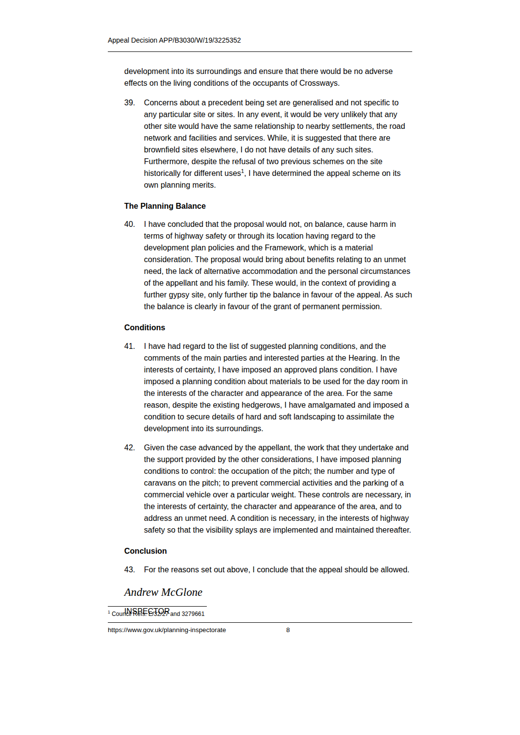Appeal Decision APP/B3030/W/19/3225352
development into its surroundings and ensure that there would be no adverse effects on the living conditions of the occupants of Crossways.
39. Concerns about a precedent being set are generalised and not specific to any particular site or sites. In any event, it would be very unlikely that any other site would have the same relationship to nearby settlements, the road network and facilities and services. While, it is suggested that there are brownfield sites elsewhere, I do not have details of any such sites. Furthermore, despite the refusal of two previous schemes on the site historically for different uses1, I have determined the appeal scheme on its own planning merits.
The Planning Balance
40. I have concluded that the proposal would not, on balance, cause harm in terms of highway safety or through its location having regard to the development plan policies and the Framework, which is a material consideration. The proposal would bring about benefits relating to an unmet need, the lack of alternative accommodation and the personal circumstances of the appellant and his family. These would, in the context of providing a further gypsy site, only further tip the balance in favour of the appeal. As such the balance is clearly in favour of the grant of permanent permission.
Conditions
41. I have had regard to the list of suggested planning conditions, and the comments of the main parties and interested parties at the Hearing. In the interests of certainty, I have imposed an approved plans condition. I have imposed a planning condition about materials to be used for the day room in the interests of the character and appearance of the area. For the same reason, despite the existing hedgerows, I have amalgamated and imposed a condition to secure details of hard and soft landscaping to assimilate the development into its surroundings.
42. Given the case advanced by the appellant, the work that they undertake and the support provided by the other considerations, I have imposed planning conditions to control: the occupation of the pitch; the number and type of caravans on the pitch; to prevent commercial activities and the parking of a commercial vehicle over a particular weight. These controls are necessary, in the interests of certainty, the character and appearance of the area, and to address an unmet need. A condition is necessary, in the interests of highway safety so that the visibility splays are implemented and maintained thereafter.
Conclusion
43. For the reasons set out above, I conclude that the appeal should be allowed.
Andrew McGlone
INSPECTOR
1 Council Refs: E/32/27 and 3279661
https://www.gov.uk/planning-inspectorate 8